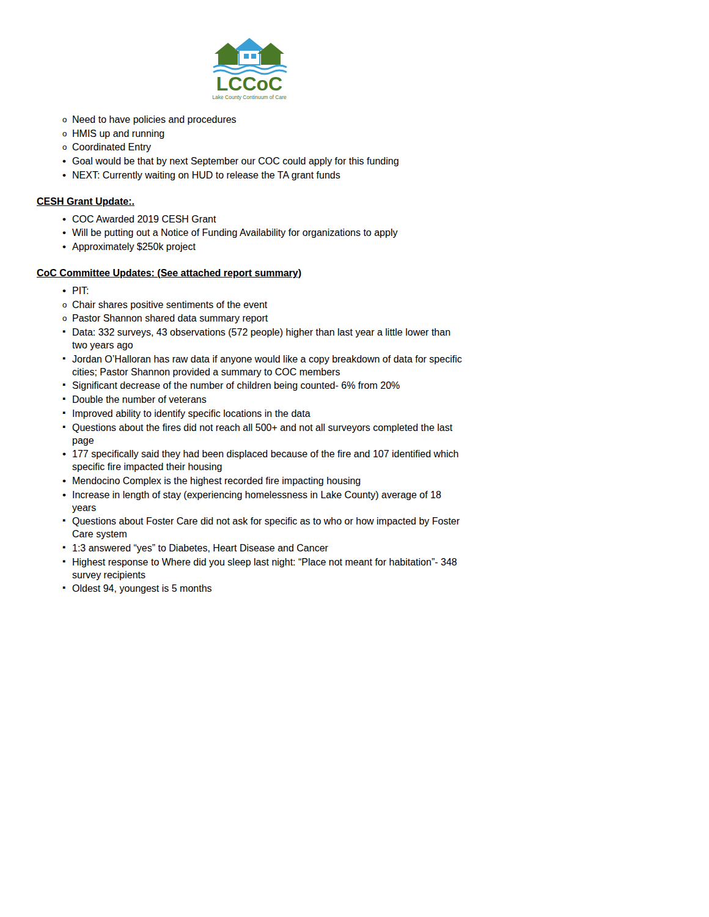LCCoC Lake County Continuum of Care
Need to have policies and procedures
HMIS up and running
Coordinated Entry
Goal would be that by next September our COC could apply for this funding
NEXT: Currently waiting on HUD to release the TA grant funds
CESH Grant Update:.
COC Awarded 2019 CESH Grant
Will be putting out a Notice of Funding Availability for organizations to apply
Approximately $250k project
CoC Committee Updates: (See attached report summary)
PIT:
Chair shares positive sentiments of the event
Pastor Shannon shared data summary report
Data: 332 surveys, 43 observations (572 people) higher than last year a little lower than two years ago
Jordan O’Halloran has raw data if anyone would like a copy breakdown of data for specific cities; Pastor Shannon provided a summary to COC members
Significant decrease of the number of children being counted- 6% from 20%
Double the number of veterans
Improved ability to identify specific locations in the data
Questions about the fires did not reach all 500+ and not all surveyors completed the last page
177 specifically said they had been displaced because of the fire and 107 identified which specific fire impacted their housing
Mendocino Complex is the highest recorded fire impacting housing
Increase in length of stay (experiencing homelessness in Lake County) average of 18 years
Questions about Foster Care did not ask for specific as to who or how impacted by Foster Care system
1:3 answered “yes” to Diabetes, Heart Disease and Cancer
Highest response to Where did you sleep last night: “Place not meant for habitation”- 348 survey recipients
Oldest 94, youngest is 5 months